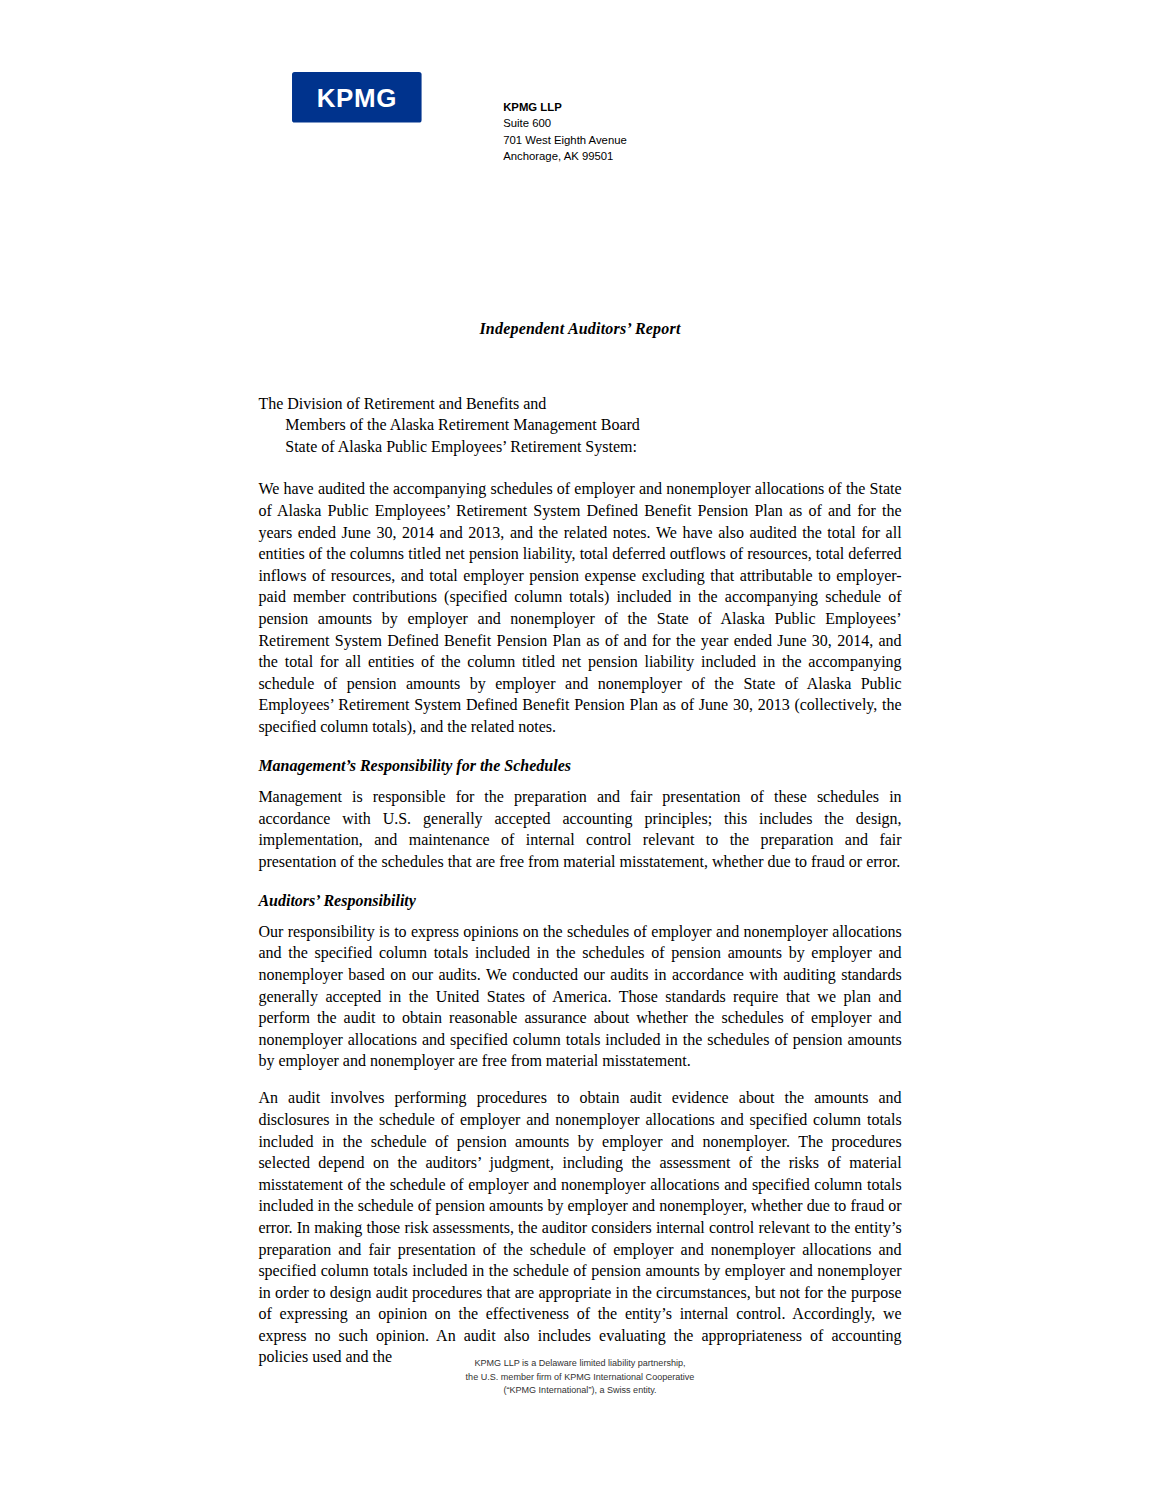KPMG
KPMG LLP
Suite 600
701 West Eighth Avenue
Anchorage, AK 99501
Independent Auditors’ Report
The Division of Retirement and Benefits and
Members of the Alaska Retirement Management Board
State of Alaska Public Employees’ Retirement System:
We have audited the accompanying schedules of employer and nonemployer allocations of the State of Alaska Public Employees’ Retirement System Defined Benefit Pension Plan as of and for the years ended June 30, 2014 and 2013, and the related notes. We have also audited the total for all entities of the columns titled net pension liability, total deferred outflows of resources, total deferred inflows of resources, and total employer pension expense excluding that attributable to employer-paid member contributions (specified column totals) included in the accompanying schedule of pension amounts by employer and nonemployer of the State of Alaska Public Employees’ Retirement System Defined Benefit Pension Plan as of and for the year ended June 30, 2014, and the total for all entities of the column titled net pension liability included in the accompanying schedule of pension amounts by employer and nonemployer of the State of Alaska Public Employees’ Retirement System Defined Benefit Pension Plan as of June 30, 2013 (collectively, the specified column totals), and the related notes.
Management’s Responsibility for the Schedules
Management is responsible for the preparation and fair presentation of these schedules in accordance with U.S. generally accepted accounting principles; this includes the design, implementation, and maintenance of internal control relevant to the preparation and fair presentation of the schedules that are free from material misstatement, whether due to fraud or error.
Auditors’ Responsibility
Our responsibility is to express opinions on the schedules of employer and nonemployer allocations and the specified column totals included in the schedules of pension amounts by employer and nonemployer based on our audits. We conducted our audits in accordance with auditing standards generally accepted in the United States of America. Those standards require that we plan and perform the audit to obtain reasonable assurance about whether the schedules of employer and nonemployer allocations and specified column totals included in the schedules of pension amounts by employer and nonemployer are free from material misstatement.
An audit involves performing procedures to obtain audit evidence about the amounts and disclosures in the schedule of employer and nonemployer allocations and specified column totals included in the schedule of pension amounts by employer and nonemployer. The procedures selected depend on the auditors’ judgment, including the assessment of the risks of material misstatement of the schedule of employer and nonemployer allocations and specified column totals included in the schedule of pension amounts by employer and nonemployer, whether due to fraud or error. In making those risk assessments, the auditor considers internal control relevant to the entity’s preparation and fair presentation of the schedule of employer and nonemployer allocations and specified column totals included in the schedule of pension amounts by employer and nonemployer in order to design audit procedures that are appropriate in the circumstances, but not for the purpose of expressing an opinion on the effectiveness of the entity’s internal control. Accordingly, we express no such opinion. An audit also includes evaluating the appropriateness of accounting policies used and the
KPMG LLP is a Delaware limited liability partnership, the U.S. member firm of KPMG International Cooperative (“KPMG International”), a Swiss entity.